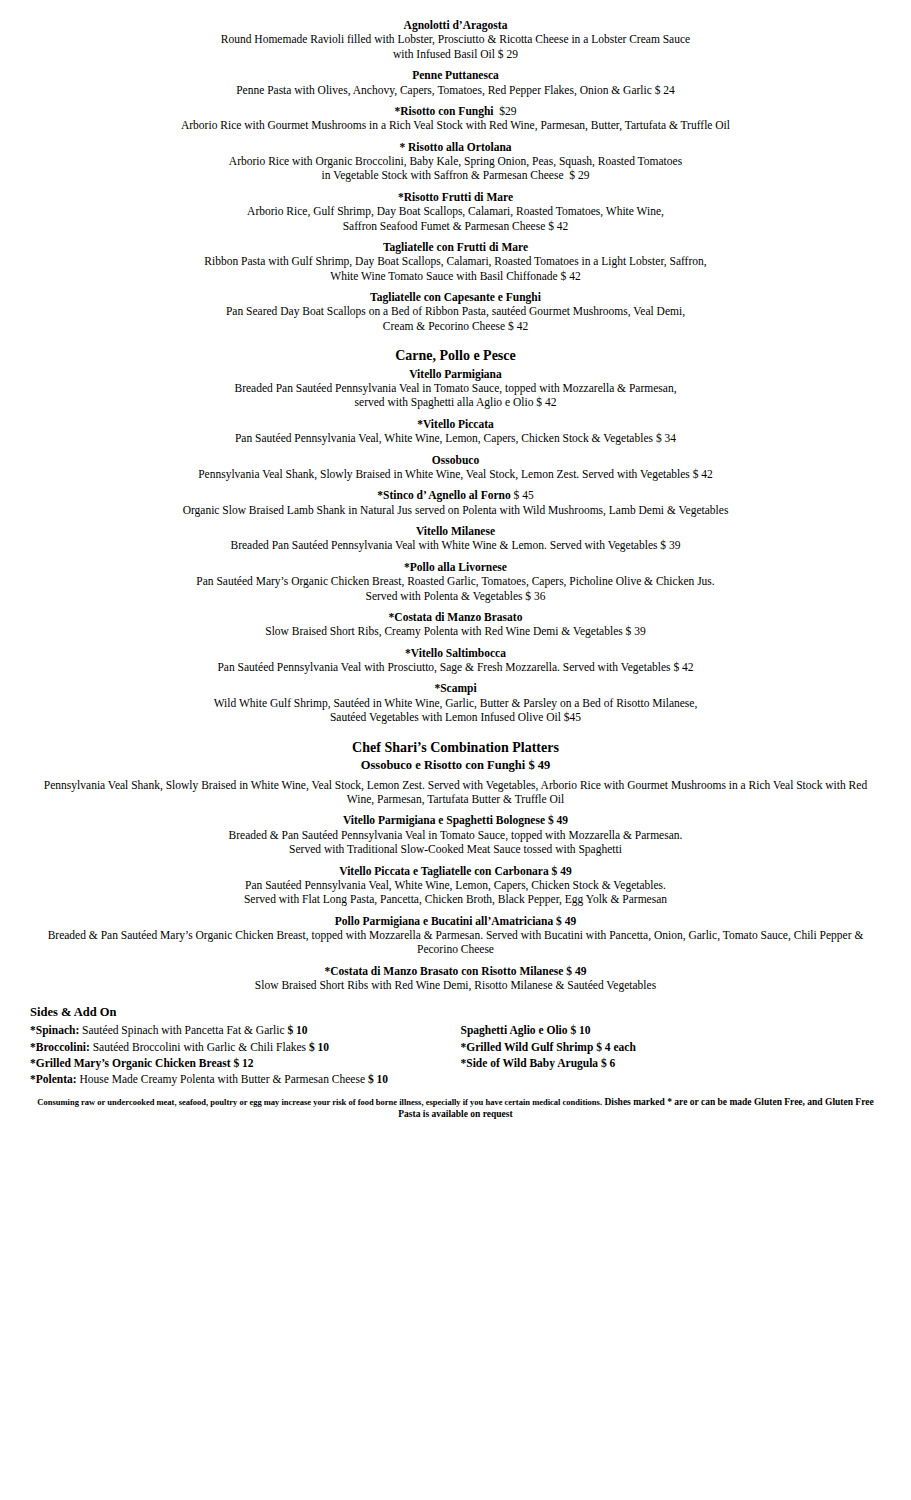Agnolotti d’Aragosta Round Homemade Ravioli filled with Lobster, Prosciutto & Ricotta Cheese in a Lobster Cream Sauce
with Infused Basil Oil $ 29
Penne Puttanesca Penne Pasta with Olives, Anchovy, Capers, Tomatoes, Red Pepper Flakes, Onion & Garlic $ 24
*Risotto con Funghi $29 Arborio Rice with Gourmet Mushrooms in a Rich Veal Stock with Red Wine, Parmesan, Butter, Tartufata & Truffle Oil
* Risotto alla Ortolana Arborio Rice with Organic Broccolini, Baby Kale, Spring Onion, Peas, Squash, Roasted Tomatoes
in Vegetable Stock with Saffron & Parmesan Cheese $ 29
*Risotto Frutti di Mare Arborio Rice, Gulf Shrimp, Day Boat Scallops, Calamari, Roasted Tomatoes, White Wine,
Saffron Seafood Fumet & Parmesan Cheese $ 42
Tagliatelle con Frutti di Mare Ribbon Pasta with Gulf Shrimp, Day Boat Scallops, Calamari, Roasted Tomatoes in a Light Lobster, Saffron,
White Wine Tomato Sauce with Basil Chiffonade $ 42
Tagliatelle con Capesante e Funghi Pan Seared Day Boat Scallops on a Bed of Ribbon Pasta, sautéed Gourmet Mushrooms, Veal Demi,
Cream & Pecorino Cheese $ 42
Carne, Pollo e Pesce
Vitello Parmigiana Breaded Pan Sautéed Pennsylvania Veal in Tomato Sauce, topped with Mozzarella & Parmesan,
served with Spaghetti alla Aglio e Olio $ 42
*Vitello Piccata Pan Sautéed Pennsylvania Veal, White Wine, Lemon, Capers, Chicken Stock & Vegetables $ 34
Ossobuco Pennsylvania Veal Shank, Slowly Braised in White Wine, Veal Stock, Lemon Zest. Served with Vegetables $ 42
*Stinco d’ Agnello al Forno $ 45 Organic Slow Braised Lamb Shank in Natural Jus served on Polenta with Wild Mushrooms, Lamb Demi & Vegetables
Vitello Milanese Breaded Pan Sautéed Pennsylvania Veal with White Wine & Lemon. Served with Vegetables $ 39
*Pollo alla Livornese Pan Sautéed Mary’s Organic Chicken Breast, Roasted Garlic, Tomatoes, Capers, Picholine Olive & Chicken Jus.
Served with Polenta & Vegetables $ 36
*Costata di Manzo Brasato Slow Braised Short Ribs, Creamy Polenta with Red Wine Demi & Vegetables $ 39
*Vitello Saltimbocca Pan Sautéed Pennsylvania Veal with Prosciutto, Sage & Fresh Mozzarella. Served with Vegetables $ 42
*Scampi Wild White Gulf Shrimp, Sautéed in White Wine, Garlic, Butter & Parsley on a Bed of Risotto Milanese,
Sautéed Vegetables with Lemon Infused Olive Oil $45
Chef Shari’s Combination Platters
Ossobuco e Risotto con Funghi $ 49
Pennsylvania Veal Shank, Slowly Braised in White Wine, Veal Stock, Lemon Zest. Served with Vegetables, Arborio Rice with Gourmet Mushrooms in a Rich Veal Stock with Red Wine, Parmesan, Tartufata Butter & Truffle Oil
Vitello Parmigiana e Spaghetti Bolognese $ 49 Breaded & Pan Sautéed Pennsylvania Veal in Tomato Sauce, topped with Mozzarella & Parmesan.
Served with Traditional Slow-Cooked Meat Sauce tossed with Spaghetti
Vitello Piccata e Tagliatelle con Carbonara $ 49 Pan Sautéed Pennsylvania Veal, White Wine, Lemon, Capers, Chicken Stock & Vegetables.
Served with Flat Long Pasta, Pancetta, Chicken Broth, Black Pepper, Egg Yolk & Parmesan
Pollo Parmigiana e Bucatini all’Amatriciana $ 49 Breaded & Pan Sautéed Mary’s Organic Chicken Breast, topped with Mozzarella & Parmesan. Served with Bucatini with Pancetta, Onion, Garlic, Tomato Sauce, Chili Pepper & Pecorino Cheese
*Costata di Manzo Brasato con Risotto Milanese $ 49 Slow Braised Short Ribs with Red Wine Demi, Risotto Milanese & Sautéed Vegetables
Sides & Add On
*Spinach: Sautéed Spinach with Pancetta Fat & Garlic $ 10
Spaghetti Aglio e Olio $ 10
*Broccolini: Sautéed Broccolini with Garlic & Chili Flakes $ 10
*Grilled Wild Gulf Shrimp $ 4 each
*Grilled Mary’s Organic Chicken Breast $ 12
*Side of Wild Baby Arugula $ 6
*Polenta: House Made Creamy Polenta with Butter & Parmesan Cheese $ 10
Consuming raw or undercooked meat, seafood, poultry or egg may increase your risk of food borne illness, especially if you have certain medical conditions. Dishes marked * are or can be made Gluten Free, and Gluten Free Pasta is available on request